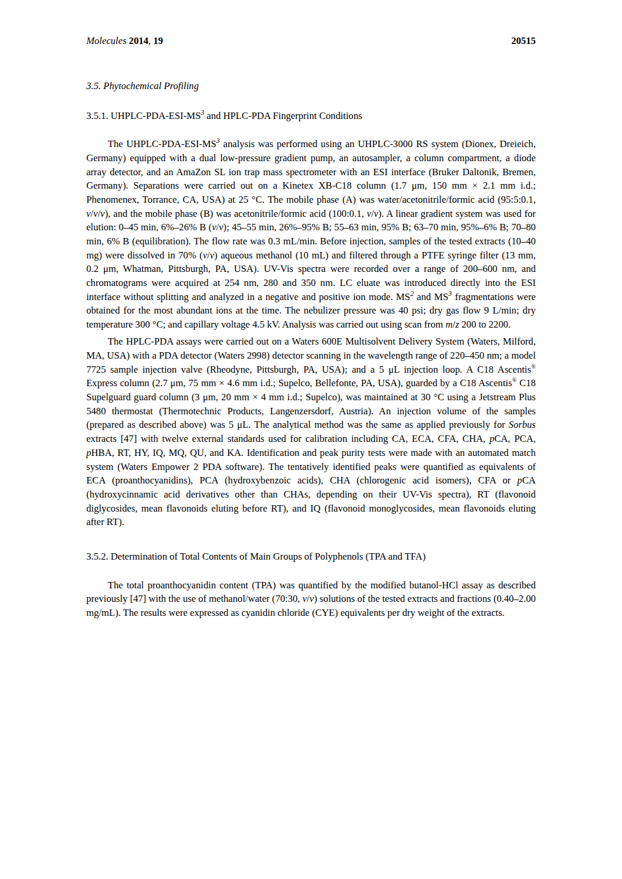Molecules 2014, 19 20515
3.5. Phytochemical Profiling
3.5.1. UHPLC-PDA-ESI-MS3 and HPLC-PDA Fingerprint Conditions
The UHPLC-PDA-ESI-MS3 analysis was performed using an UHPLC-3000 RS system (Dionex, Dreieich, Germany) equipped with a dual low-pressure gradient pump, an autosampler, a column compartment, a diode array detector, and an AmaZon SL ion trap mass spectrometer with an ESI interface (Bruker Daltonik, Bremen, Germany). Separations were carried out on a Kinetex XB-C18 column (1.7 μm, 150 mm × 2.1 mm i.d.; Phenomenex, Torrance, CA, USA) at 25 °C. The mobile phase (A) was water/acetonitrile/formic acid (95:5:0.1, v/v/v), and the mobile phase (B) was acetonitrile/formic acid (100:0.1, v/v). A linear gradient system was used for elution: 0–45 min, 6%–26% B (v/v); 45–55 min, 26%–95% B; 55–63 min, 95% B; 63–70 min, 95%–6% B; 70–80 min, 6% B (equilibration). The flow rate was 0.3 mL/min. Before injection, samples of the tested extracts (10–40 mg) were dissolved in 70% (v/v) aqueous methanol (10 mL) and filtered through a PTFE syringe filter (13 mm, 0.2 μm, Whatman, Pittsburgh, PA, USA). UV-Vis spectra were recorded over a range of 200–600 nm, and chromatograms were acquired at 254 nm, 280 and 350 nm. LC eluate was introduced directly into the ESI interface without splitting and analyzed in a negative and positive ion mode. MS2 and MS3 fragmentations were obtained for the most abundant ions at the time. The nebulizer pressure was 40 psi; dry gas flow 9 L/min; dry temperature 300 °C; and capillary voltage 4.5 kV. Analysis was carried out using scan from m/z 200 to 2200.
The HPLC-PDA assays were carried out on a Waters 600E Multisolvent Delivery System (Waters, Milford, MA, USA) with a PDA detector (Waters 2998) detector scanning in the wavelength range of 220–450 nm; a model 7725 sample injection valve (Rheodyne, Pittsburgh, PA, USA); and a 5 μL injection loop. A C18 Ascentis® Express column (2.7 μm, 75 mm × 4.6 mm i.d.; Supelco, Bellefonte, PA, USA), guarded by a C18 Ascentis® C18 Supelguard guard column (3 μm, 20 mm × 4 mm i.d.; Supelco), was maintained at 30 °C using a Jetstream Plus 5480 thermostat (Thermotechnic Products, Langenzersdorf, Austria). An injection volume of the samples (prepared as described above) was 5 μL. The analytical method was the same as applied previously for Sorbus extracts [47] with twelve external standards used for calibration including CA, ECA, CFA, CHA, p CA, PCA, p HBA, RT, HY, IQ, MQ, QU, and KA. Identification and peak purity tests were made with an automated match system (Waters Empower 2 PDA software). The tentatively identified peaks were quantified as equivalents of ECA (proanthocyanidins), PCA (hydroxybenzoic acids), CHA (chlorogenic acid isomers), CFA or p CA (hydroxycinnamic acid derivatives other than CHAs, depending on their UV-Vis spectra), RT (flavonoid diglycosides, mean flavonoids eluting before RT), and IQ (flavonoid monoglycosides, mean flavonoids eluting after RT).
3.5.2. Determination of Total Contents of Main Groups of Polyphenols (TPA and TFA)
The total proanthocyanidin content (TPA) was quantified by the modified butanol-HCl assay as described previously [47] with the use of methanol/water (70:30, v/v) solutions of the tested extracts and fractions (0.40–2.00 mg/mL). The results were expressed as cyanidin chloride (CYE) equivalents per dry weight of the extracts.